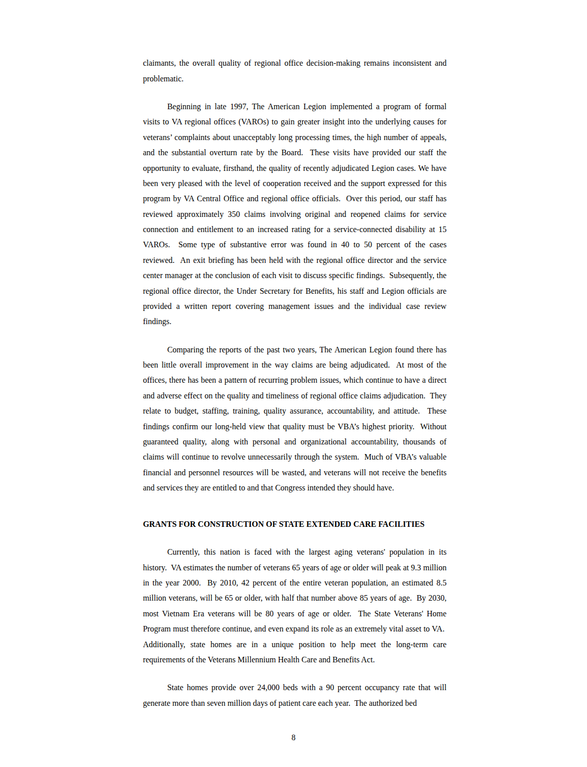claimants, the overall quality of regional office decision-making remains inconsistent and problematic.
Beginning in late 1997, The American Legion implemented a program of formal visits to VA regional offices (VAROs) to gain greater insight into the underlying causes for veterans’ complaints about unacceptably long processing times, the high number of appeals, and the substantial overturn rate by the Board. These visits have provided our staff the opportunity to evaluate, firsthand, the quality of recently adjudicated Legion cases. We have been very pleased with the level of cooperation received and the support expressed for this program by VA Central Office and regional office officials. Over this period, our staff has reviewed approximately 350 claims involving original and reopened claims for service connection and entitlement to an increased rating for a service-connected disability at 15 VAROs. Some type of substantive error was found in 40 to 50 percent of the cases reviewed. An exit briefing has been held with the regional office director and the service center manager at the conclusion of each visit to discuss specific findings. Subsequently, the regional office director, the Under Secretary for Benefits, his staff and Legion officials are provided a written report covering management issues and the individual case review findings.
Comparing the reports of the past two years, The American Legion found there has been little overall improvement in the way claims are being adjudicated. At most of the offices, there has been a pattern of recurring problem issues, which continue to have a direct and adverse effect on the quality and timeliness of regional office claims adjudication. They relate to budget, staffing, training, quality assurance, accountability, and attitude. These findings confirm our long-held view that quality must be VBA’s highest priority. Without guaranteed quality, along with personal and organizational accountability, thousands of claims will continue to revolve unnecessarily through the system. Much of VBA’s valuable financial and personnel resources will be wasted, and veterans will not receive the benefits and services they are entitled to and that Congress intended they should have.
GRANTS FOR CONSTRUCTION OF STATE EXTENDED CARE FACILITIES
Currently, this nation is faced with the largest aging veterans' population in its history. VA estimates the number of veterans 65 years of age or older will peak at 9.3 million in the year 2000. By 2010, 42 percent of the entire veteran population, an estimated 8.5 million veterans, will be 65 or older, with half that number above 85 years of age. By 2030, most Vietnam Era veterans will be 80 years of age or older. The State Veterans' Home Program must therefore continue, and even expand its role as an extremely vital asset to VA. Additionally, state homes are in a unique position to help meet the long-term care requirements of the Veterans Millennium Health Care and Benefits Act.
State homes provide over 24,000 beds with a 90 percent occupancy rate that will generate more than seven million days of patient care each year. The authorized bed
8